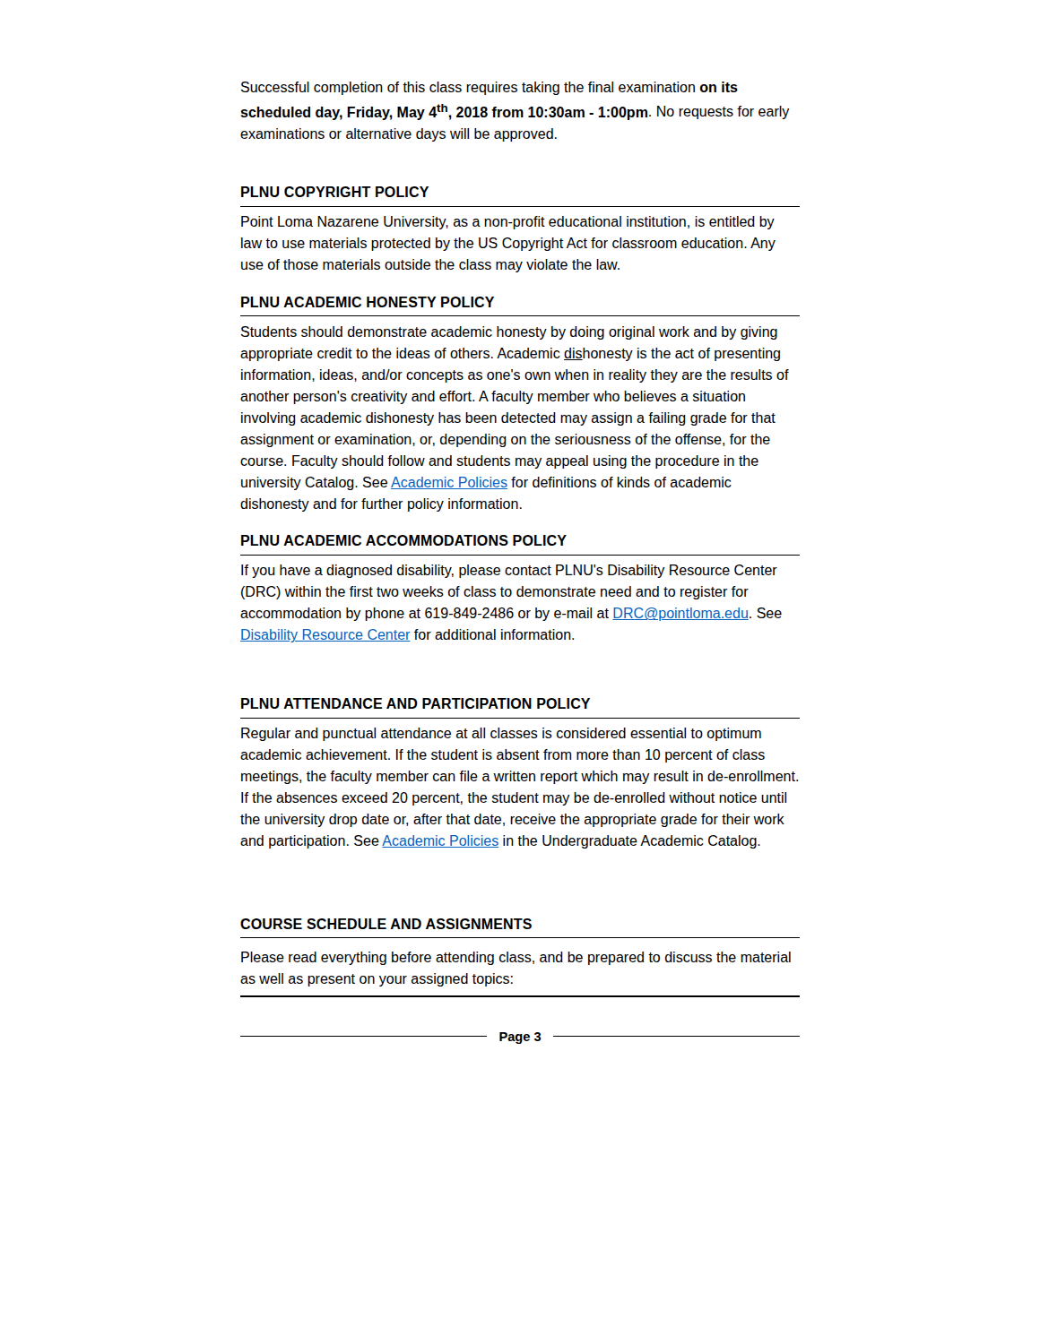Successful completion of this class requires taking the final examination on its scheduled day, Friday, May 4th, 2018 from 10:30am - 1:00pm. No requests for early examinations or alternative days will be approved.
PLNU COPYRIGHT POLICY
Point Loma Nazarene University, as a non-profit educational institution, is entitled by law to use materials protected by the US Copyright Act for classroom education. Any use of those materials outside the class may violate the law.
PLNU ACADEMIC HONESTY POLICY
Students should demonstrate academic honesty by doing original work and by giving appropriate credit to the ideas of others. Academic dishonesty is the act of presenting information, ideas, and/or concepts as one's own when in reality they are the results of another person's creativity and effort. A faculty member who believes a situation involving academic dishonesty has been detected may assign a failing grade for that assignment or examination, or, depending on the seriousness of the offense, for the course. Faculty should follow and students may appeal using the procedure in the university Catalog. See Academic Policies for definitions of kinds of academic dishonesty and for further policy information.
PLNU ACADEMIC ACCOMMODATIONS POLICY
If you have a diagnosed disability, please contact PLNU's Disability Resource Center (DRC) within the first two weeks of class to demonstrate need and to register for accommodation by phone at 619-849-2486 or by e-mail at DRC@pointloma.edu. See Disability Resource Center for additional information.
PLNU ATTENDANCE AND PARTICIPATION POLICY
Regular and punctual attendance at all classes is considered essential to optimum academic achievement. If the student is absent from more than 10 percent of class meetings, the faculty member can file a written report which may result in de-enrollment. If the absences exceed 20 percent, the student may be de-enrolled without notice until the university drop date or, after that date, receive the appropriate grade for their work and participation. See Academic Policies in the Undergraduate Academic Catalog.
COURSE SCHEDULE AND ASSIGNMENTS
Please read everything before attending class, and be prepared to discuss the material as well as present on your assigned topics:
Page 3